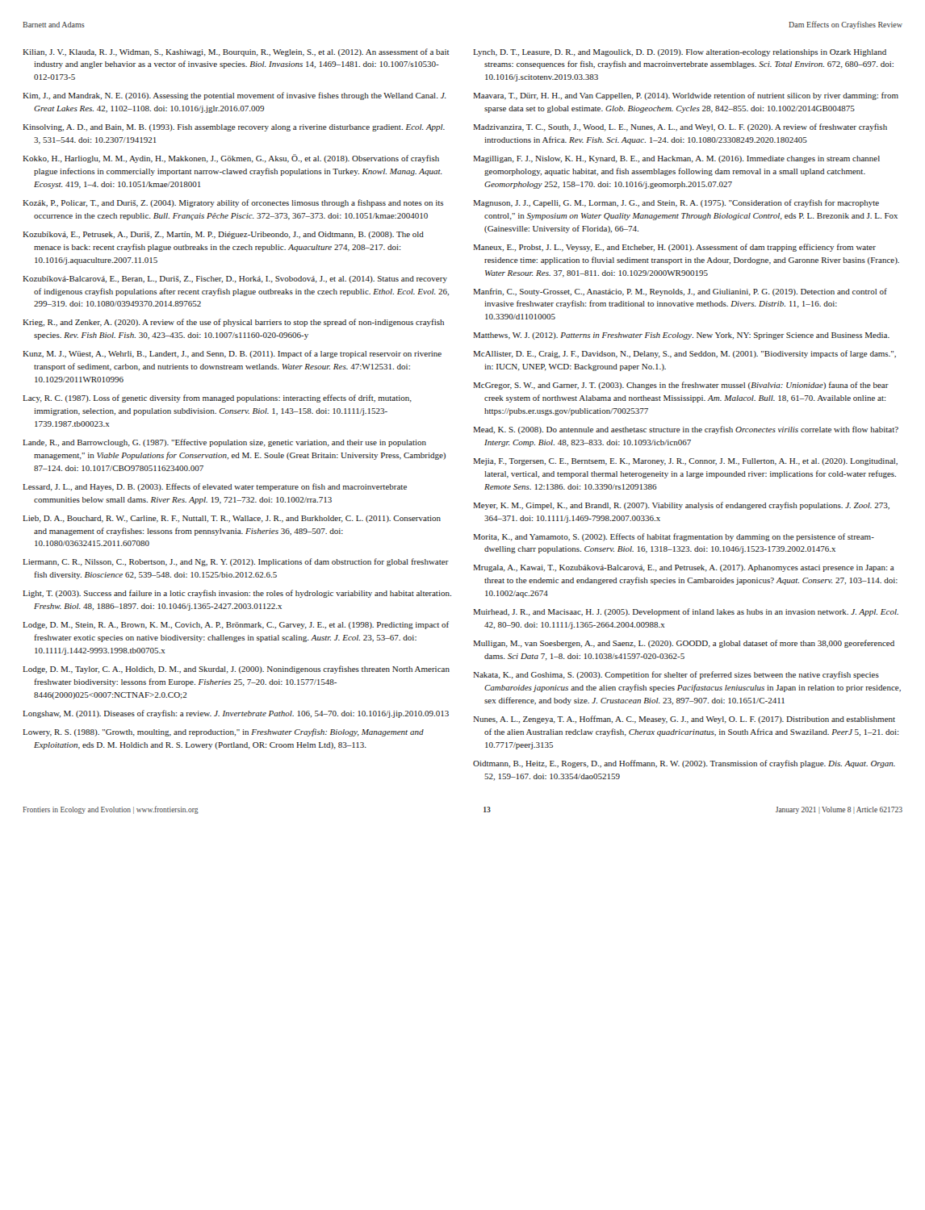Barnett and Adams
Dam Effects on Crayfishes Review
Kilian, J. V., Klauda, R. J., Widman, S., Kashiwagi, M., Bourquin, R., Weglein, S., et al. (2012). An assessment of a bait industry and angler behavior as a vector of invasive species. Biol. Invasions 14, 1469–1481. doi: 10.1007/s10530-012-0173-5
Kim, J., and Mandrak, N. E. (2016). Assessing the potential movement of invasive fishes through the Welland Canal. J. Great Lakes Res. 42, 1102–1108. doi: 10.1016/j.jglr.2016.07.009
Kinsolving, A. D., and Bain, M. B. (1993). Fish assemblage recovery along a riverine disturbance gradient. Ecol. Appl. 3, 531–544. doi: 10.2307/1941921
Kokko, H., Harlioglu, M. M., Aydin, H., Makkonen, J., Gökmen, G., Aksu, Ö., et al. (2018). Observations of crayfish plague infections in commercially important narrow-clawed crayfish populations in Turkey. Knowl. Manag. Aquat. Ecosyst. 419, 1–4. doi: 10.1051/kmae/2018001
Kozák, P., Policar, T., and Duriš, Z. (2004). Migratory ability of orconectes limosus through a fishpass and notes on its occurrence in the czech republic. Bull. Français Pêche Piscic. 372–373, 367–373. doi: 10.1051/kmae:2004010
Kozubíková, E., Petrusek, A., Duriš, Z., Martín, M. P., Diéguez-Uribeondo, J., and Oidtmann, B. (2008). The old menace is back: recent crayfish plague outbreaks in the czech republic. Aquaculture 274, 208–217. doi: 10.1016/j.aquaculture.2007.11.015
Kozubíková-Balcarová, E., Beran, L., Duriš, Z., Fischer, D., Horká, I., Svobodová, J., et al. (2014). Status and recovery of indigenous crayfish populations after recent crayfish plague outbreaks in the czech republic. Ethol. Ecol. Evol. 26, 299–319. doi: 10.1080/03949370.2014.897652
Krieg, R., and Zenker, A. (2020). A review of the use of physical barriers to stop the spread of non-indigenous crayfish species. Rev. Fish Biol. Fish. 30, 423–435. doi: 10.1007/s11160-020-09606-y
Kunz, M. J., Wüest, A., Wehrli, B., Landert, J., and Senn, D. B. (2011). Impact of a large tropical reservoir on riverine transport of sediment, carbon, and nutrients to downstream wetlands. Water Resour. Res. 47:W12531. doi: 10.1029/2011WR010996
Lacy, R. C. (1987). Loss of genetic diversity from managed populations: interacting effects of drift, mutation, immigration, selection, and population subdivision. Conserv. Biol. 1, 143–158. doi: 10.1111/j.1523-1739.1987.tb00023.x
Lande, R., and Barrowclough, G. (1987). "Effective population size, genetic variation, and their use in population management," in Viable Populations for Conservation, ed M. E. Soule (Great Britain: University Press, Cambridge) 87–124. doi: 10.1017/CBO9780511623400.007
Lessard, J. L., and Hayes, D. B. (2003). Effects of elevated water temperature on fish and macroinvertebrate communities below small dams. River Res. Appl. 19, 721–732. doi: 10.1002/rra.713
Lieb, D. A., Bouchard, R. W., Carline, R. F., Nuttall, T. R., Wallace, J. R., and Burkholder, C. L. (2011). Conservation and management of crayfishes: lessons from pennsylvania. Fisheries 36, 489–507. doi: 10.1080/03632415.2011.607080
Liermann, C. R., Nilsson, C., Robertson, J., and Ng, R. Y. (2012). Implications of dam obstruction for global freshwater fish diversity. Bioscience 62, 539–548. doi: 10.1525/bio.2012.62.6.5
Light, T. (2003). Success and failure in a lotic crayfish invasion: the roles of hydrologic variability and habitat alteration. Freshw. Biol. 48, 1886–1897. doi: 10.1046/j.1365-2427.2003.01122.x
Lodge, D. M., Stein, R. A., Brown, K. M., Covich, A. P., Brönmark, C., Garvey, J. E., et al. (1998). Predicting impact of freshwater exotic species on native biodiversity: challenges in spatial scaling. Austr. J. Ecol. 23, 53–67. doi: 10.1111/j.1442-9993.1998.tb00705.x
Lodge, D. M., Taylor, C. A., Holdich, D. M., and Skurdal, J. (2000). Nonindigenous crayfishes threaten North American freshwater biodiversity: lessons from Europe. Fisheries 25, 7–20. doi: 10.1577/1548-8446(2000)025<0007:NCTNAF>2.0.CO;2
Longshaw, M. (2011). Diseases of crayfish: a review. J. Invertebrate Pathol. 106, 54–70. doi: 10.1016/j.jip.2010.09.013
Lowery, R. S. (1988). "Growth, moulting, and reproduction," in Freshwater Crayfish: Biology, Management and Exploitation, eds D. M. Holdich and R. S. Lowery (Portland, OR: Croom Helm Ltd), 83–113.
Lynch, D. T., Leasure, D. R., and Magoulick, D. D. (2019). Flow alteration-ecology relationships in Ozark Highland streams: consequences for fish, crayfish and macroinvertebrate assemblages. Sci. Total Environ. 672, 680–697. doi: 10.1016/j.scitotenv.2019.03.383
Maavara, T., Dürr, H. H., and Van Cappellen, P. (2014). Worldwide retention of nutrient silicon by river damming: from sparse data set to global estimate. Glob. Biogeochem. Cycles 28, 842–855. doi: 10.1002/2014GB004875
Madzivanzira, T. C., South, J., Wood, L. E., Nunes, A. L., and Weyl, O. L. F. (2020). A review of freshwater crayfish introductions in Africa. Rev. Fish. Sci. Aquac. 1–24. doi: 10.1080/23308249.2020.1802405
Magilligan, F. J., Nislow, K. H., Kynard, B. E., and Hackman, A. M. (2016). Immediate changes in stream channel geomorphology, aquatic habitat, and fish assemblages following dam removal in a small upland catchment. Geomorphology 252, 158–170. doi: 10.1016/j.geomorph.2015.07.027
Magnuson, J. J., Capelli, G. M., Lorman, J. G., and Stein, R. A. (1975). "Consideration of crayfish for macrophyte control," in Symposium on Water Quality Management Through Biological Control, eds P. L. Brezonik and J. L. Fox (Gainesville: University of Florida), 66–74.
Maneux, E., Probst, J. L., Veyssy, E., and Etcheber, H. (2001). Assessment of dam trapping efficiency from water residence time: application to fluvial sediment transport in the Adour, Dordogne, and Garonne River basins (France). Water Resour. Res. 37, 801–811. doi: 10.1029/2000WR900195
Manfrin, C., Souty-Grosset, C., Anastácio, P. M., Reynolds, J., and Giulianini, P. G. (2019). Detection and control of invasive freshwater crayfish: from traditional to innovative methods. Divers. Distrib. 11, 1–16. doi: 10.3390/d11010005
Matthews, W. J. (2012). Patterns in Freshwater Fish Ecology. New York, NY: Springer Science and Business Media.
McAllister, D. E., Craig, J. F., Davidson, N., Delany, S., and Seddon, M. (2001). "Biodiversity impacts of large dams.", in: IUCN, UNEP, WCD: Background paper No.1.).
McGregor, S. W., and Garner, J. T. (2003). Changes in the freshwater mussel (Bivalvia: Unionidae) fauna of the bear creek system of northwest Alabama and northeast Mississippi. Am. Malacol. Bull. 18, 61–70. Available online at: https://pubs.er.usgs.gov/publication/70025377
Mead, K. S. (2008). Do antennule and aesthetasc structure in the crayfish Orconectes virilis correlate with flow habitat? Intergr. Comp. Biol. 48, 823–833. doi: 10.1093/icb/icn067
Mejia, F., Torgersen, C. E., Berntsem, E. K., Maroney, J. R., Connor, J. M., Fullerton, A. H., et al. (2020). Longitudinal, lateral, vertical, and temporal thermal heterogeneity in a large impounded river: implications for cold-water refuges. Remote Sens. 12:1386. doi: 10.3390/rs12091386
Meyer, K. M., Gimpel, K., and Brandl, R. (2007). Viability analysis of endangered crayfish populations. J. Zool. 273, 364–371. doi: 10.1111/j.1469-7998.2007.00336.x
Morita, K., and Yamamoto, S. (2002). Effects of habitat fragmentation by damming on the persistence of stream-dwelling charr populations. Conserv. Biol. 16, 1318–1323. doi: 10.1046/j.1523-1739.2002.01476.x
Mrugala, A., Kawai, T., Kozubáková-Balcarová, E., and Petrusek, A. (2017). Aphanomyces astaci presence in Japan: a threat to the endemic and endangered crayfish species in Cambaroides japonicus? Aquat. Conserv. 27, 103–114. doi: 10.1002/aqc.2674
Muirhead, J. R., and Macisaac, H. J. (2005). Development of inland lakes as hubs in an invasion network. J. Appl. Ecol. 42, 80–90. doi: 10.1111/j.1365-2664.2004.00988.x
Mulligan, M., van Soesbergen, A., and Saenz, L. (2020). GOODD, a global dataset of more than 38,000 georeferenced dams. Sci Data 7, 1–8. doi: 10.1038/s41597-020-0362-5
Nakata, K., and Goshima, S. (2003). Competition for shelter of preferred sizes between the native crayfish species Cambaroides japonicus and the alien crayfish species Pacifastacus leniusculus in Japan in relation to prior residence, sex difference, and body size. J. Crustacean Biol. 23, 897–907. doi: 10.1651/C-2411
Nunes, A. L., Zengeya, T. A., Hoffman, A. C., Measey, G. J., and Weyl, O. L. F. (2017). Distribution and establishment of the alien Australian redclaw crayfish, Cherax quadricarinatus, in South Africa and Swaziland. PeerJ 5, 1–21. doi: 10.7717/peerj.3135
Oidtmann, B., Heitz, E., Rogers, D., and Hoffmann, R. W. (2002). Transmission of crayfish plague. Dis. Aquat. Organ. 52, 159–167. doi: 10.3354/dao052159
Frontiers in Ecology and Evolution | www.frontiersin.org
13
January 2021 | Volume 8 | Article 621723